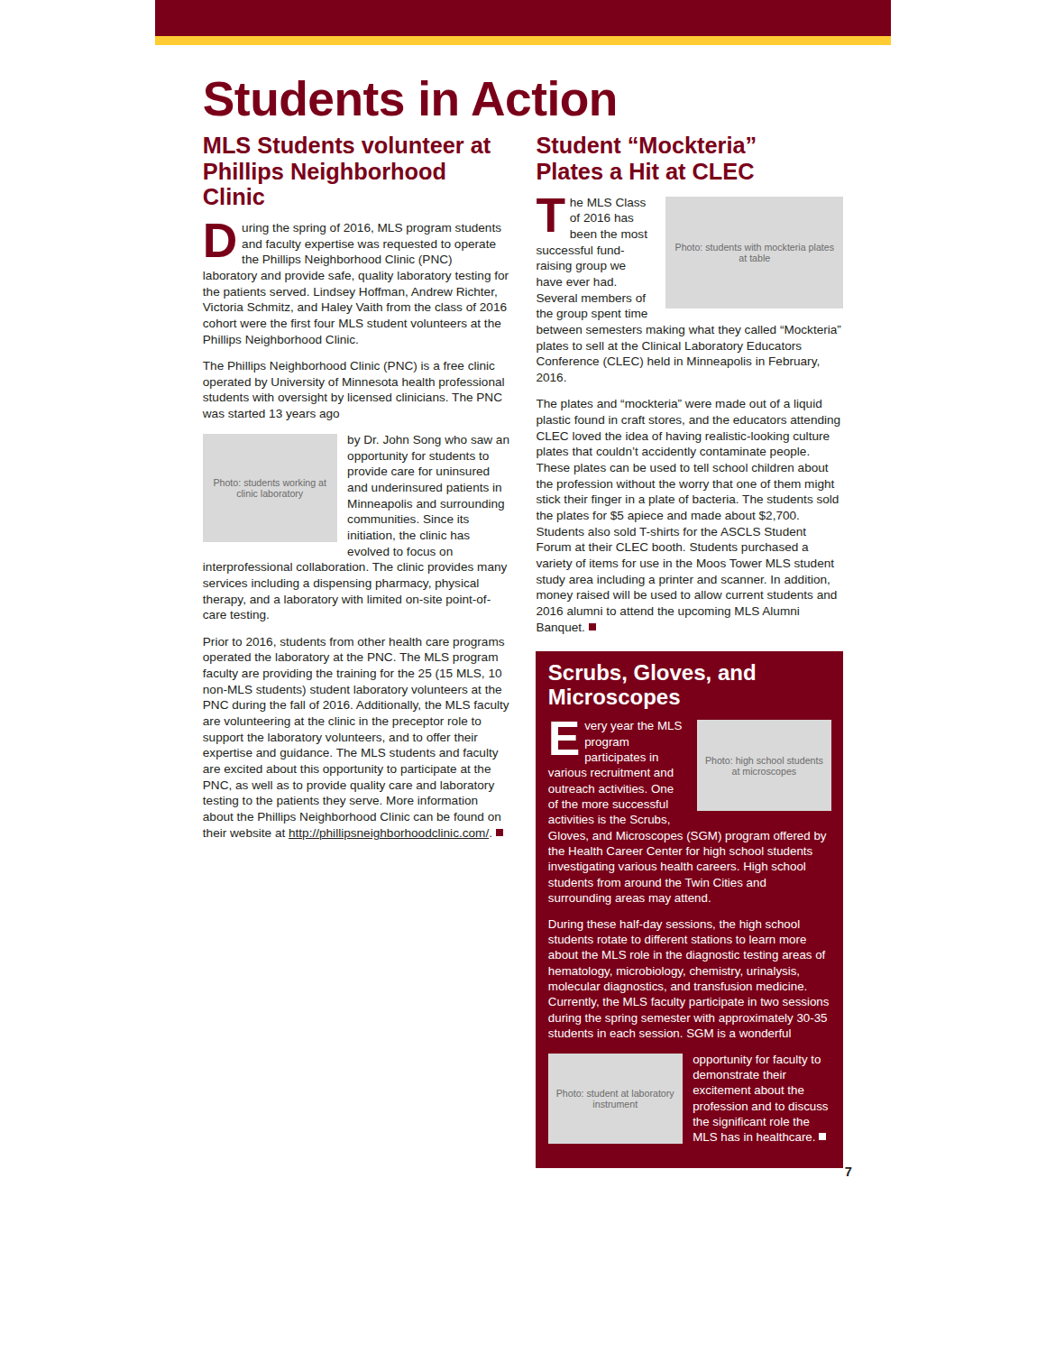Students in Action
MLS Students volunteer at
Phillips Neighborhood Clinic
During the spring of 2016, MLS program students and faculty expertise was requested to operate the Phillips Neighborhood Clinic (PNC) laboratory and provide safe, quality laboratory testing for the patients served. Lindsey Hoffman, Andrew Richter, Victoria Schmitz, and Haley Vaith from the class of 2016 cohort were the first four MLS student volunteers at the Phillips Neighborhood Clinic.
The Phillips Neighborhood Clinic (PNC) is a free clinic operated by University of Minnesota health professional students with oversight by licensed clinicians. The PNC was started 13 years ago
Photo: students working at clinic laboratory
by Dr. John Song who saw an opportunity for students to provide care for uninsured and underinsured patients in Minneapolis and surrounding communities. Since its initiation, the clinic has evolved to focus on interprofessional collaboration. The clinic provides many services including a dispensing pharmacy, physical therapy, and a laboratory with limited on-site point-of-care testing.
Prior to 2016, students from other health care programs operated the laboratory at the PNC. The MLS program faculty are providing the training for the 25 (15 MLS, 10 non-MLS students) student laboratory volunteers at the PNC during the fall of 2016. Additionally, the MLS faculty are volunteering at the clinic in the preceptor role to support the laboratory volunteers, and to offer their expertise and guidance. The MLS students and faculty are excited about this opportunity to participate at the PNC, as well as to provide quality care and laboratory testing to the patients they serve. More information about the Phillips Neighborhood Clinic can be found on their website at http://phillipsneighborhoodclinic.com/.
Student “Mockteria”
Plates a Hit at CLEC
Photo: students with mockteria plates at table
The MLS Class of 2016 has been the most successful fund-raising group we have ever had. Several members of the group spent time between semesters making what they called “Mockteria” plates to sell at the Clinical Laboratory Educators Conference (CLEC) held in Minneapolis in February, 2016.
The plates and “mockteria” were made out of a liquid plastic found in craft stores, and the educators attending CLEC loved the idea of having realistic-looking culture plates that couldn’t accidently contaminate people. These plates can be used to tell school children about the profession without the worry that one of them might stick their finger in a plate of bacteria. The students sold the plates for $5 apiece and made about $2,700. Students also sold T-shirts for the ASCLS Student Forum at their CLEC booth. Students purchased a variety of items for use in the Moos Tower MLS student study area including a printer and scanner. In addition, money raised will be used to allow current students and 2016 alumni to attend the upcoming MLS Alumni Banquet.
Scrubs, Gloves, and Microscopes
Photo: high school students at microscopes
Every year the MLS program participates in various recruitment and outreach activities. One of the more successful activities is the Scrubs, Gloves, and Microscopes (SGM) program offered by the Health Career Center for high school students investigating various health careers. High school students from around the Twin Cities and surrounding areas may attend.
During these half-day sessions, the high school students rotate to different stations to learn more about the MLS role in the diagnostic testing areas of hematology, microbiology, chemistry, urinalysis, molecular diagnostics, and transfusion medicine. Currently, the MLS faculty participate in two sessions during the spring semester with approximately 30-35 students in each session. SGM is a wonderful
Photo: student at laboratory instrument
opportunity for faculty to demonstrate their excitement about the profession and to discuss the significant role the MLS has in healthcare.
7